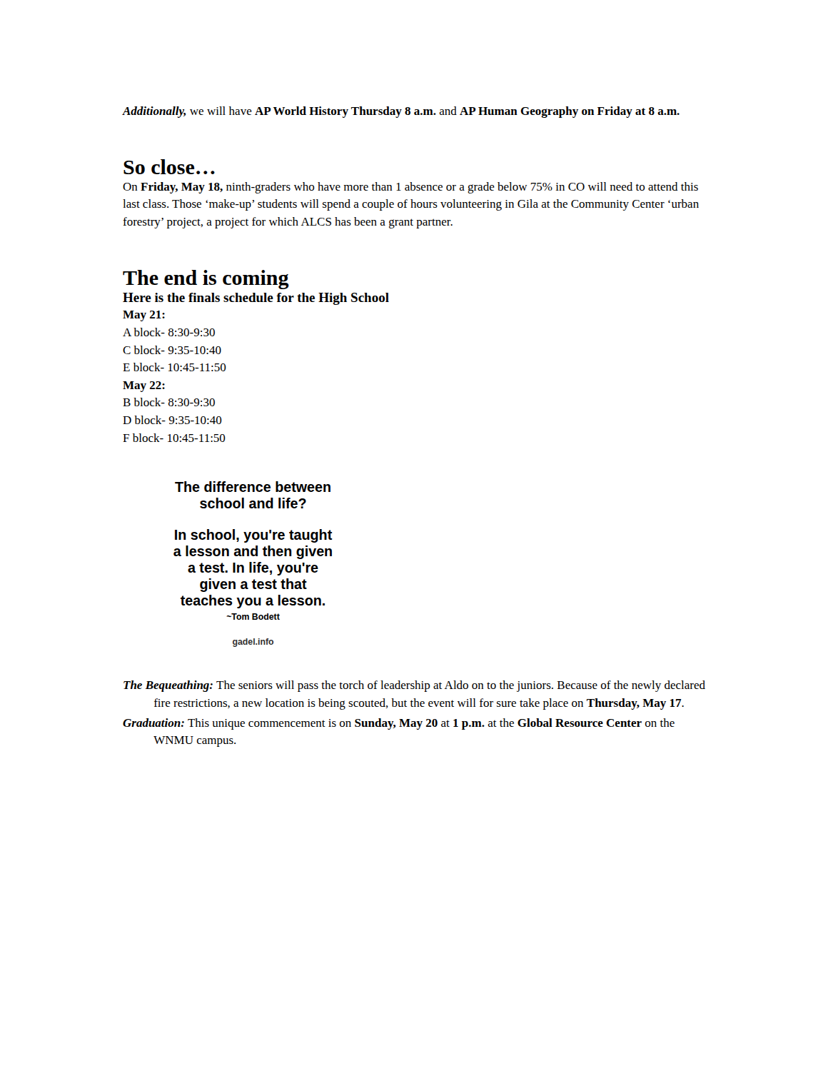Additionally, we will have AP World History Thursday 8 a.m. and AP Human Geography on Friday at 8 a.m.
So close…
On Friday, May 18, ninth-graders who have more than 1 absence or a grade below 75% in CO will need to attend this last class. Those ‘make-up’ students will spend a couple of hours volunteering in Gila at the Community Center ‘urban forestry’ project, a project for which ALCS has been a grant partner.
The end is coming
Here is the finals schedule for the High School
May 21:
A block- 8:30-9:30
C block- 9:35-10:40
E block- 10:45-11:50
May 22:
B block- 8:30-9:30
D block- 9:35-10:40
F block- 10:45-11:50
The Bequeathing: The seniors will pass the torch of leadership at Aldo on to the juniors. Because of the newly declared fire restrictions, a new location is being scouted, but the event will for sure take place on Thursday, May 17.
Graduation: This unique commencement is on Sunday, May 20 at 1 p.m. at the Global Resource Center on the WNMU campus.